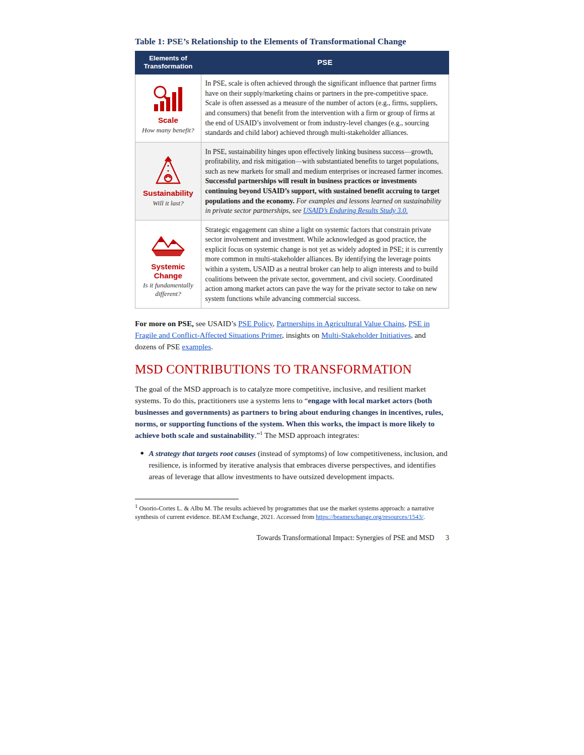Table 1: PSE’s Relationship to the Elements of Transformational Change
| Elements of Transformation | PSE |
| --- | --- |
| Scale How many benefit? | In PSE, scale is often achieved through the significant influence that partner firms have on their supply/marketing chains or partners in the pre-competitive space. Scale is often assessed as a measure of the number of actors (e.g., firms, suppliers, and consumers) that benefit from the intervention with a firm or group of firms at the end of USAID’s involvement or from industry-level changes (e.g., sourcing standards and child labor) achieved through multi-stakeholder alliances. |
| Sustainability Will it last? | In PSE, sustainability hinges upon effectively linking business success—growth, profitability, and risk mitigation—with substantiated benefits to target populations, such as new markets for small and medium enterprises or increased farmer incomes. Successful partnerships will result in business practices or investments continuing beyond USAID’s support, with sustained benefit accruing to target populations and the economy. For examples and lessons learned on sustainability in private sector partnerships, see USAID’s Enduring Results Study 3.0. |
| Systemic Change Is it fundamentally different? | Strategic engagement can shine a light on systemic factors that constrain private sector involvement and investment. While acknowledged as good practice, the explicit focus on systemic change is not yet as widely adopted in PSE; it is currently more common in multi-stakeholder alliances. By identifying the leverage points within a system, USAID as a neutral broker can help to align interests and to build coalitions between the private sector, government, and civil society. Coordinated action among market actors can pave the way for the private sector to take on new system functions while advancing commercial success. |
For more on PSE, see USAID’s PSE Policy, Partnerships in Agricultural Value Chains, PSE in Fragile and Conflict-Affected Situations Primer, insights on Multi-Stakeholder Initiatives, and dozens of PSE examples.
MSD CONTRIBUTIONS TO TRANSFORMATION
The goal of the MSD approach is to catalyze more competitive, inclusive, and resilient market systems. To do this, practitioners use a systems lens to “engage with local market actors (both businesses and governments) as partners to bring about enduring changes in incentives, rules, norms, or supporting functions of the system. When this works, the impact is more likely to achieve both scale and sustainability.”1 The MSD approach integrates:
A strategy that targets root causes (instead of symptoms) of low competitiveness, inclusion, and resilience, is informed by iterative analysis that embraces diverse perspectives, and identifies areas of leverage that allow investments to have outsized development impacts.
1 Osorio-Cortes L. & Albu M. The results achieved by programmes that use the market systems approach: a narrative synthesis of current evidence. BEAM Exchange, 2021. Accessed from https://beamexchange.org/resources/1543/.
Towards Transformational Impact: Synergies of PSE and MSD3